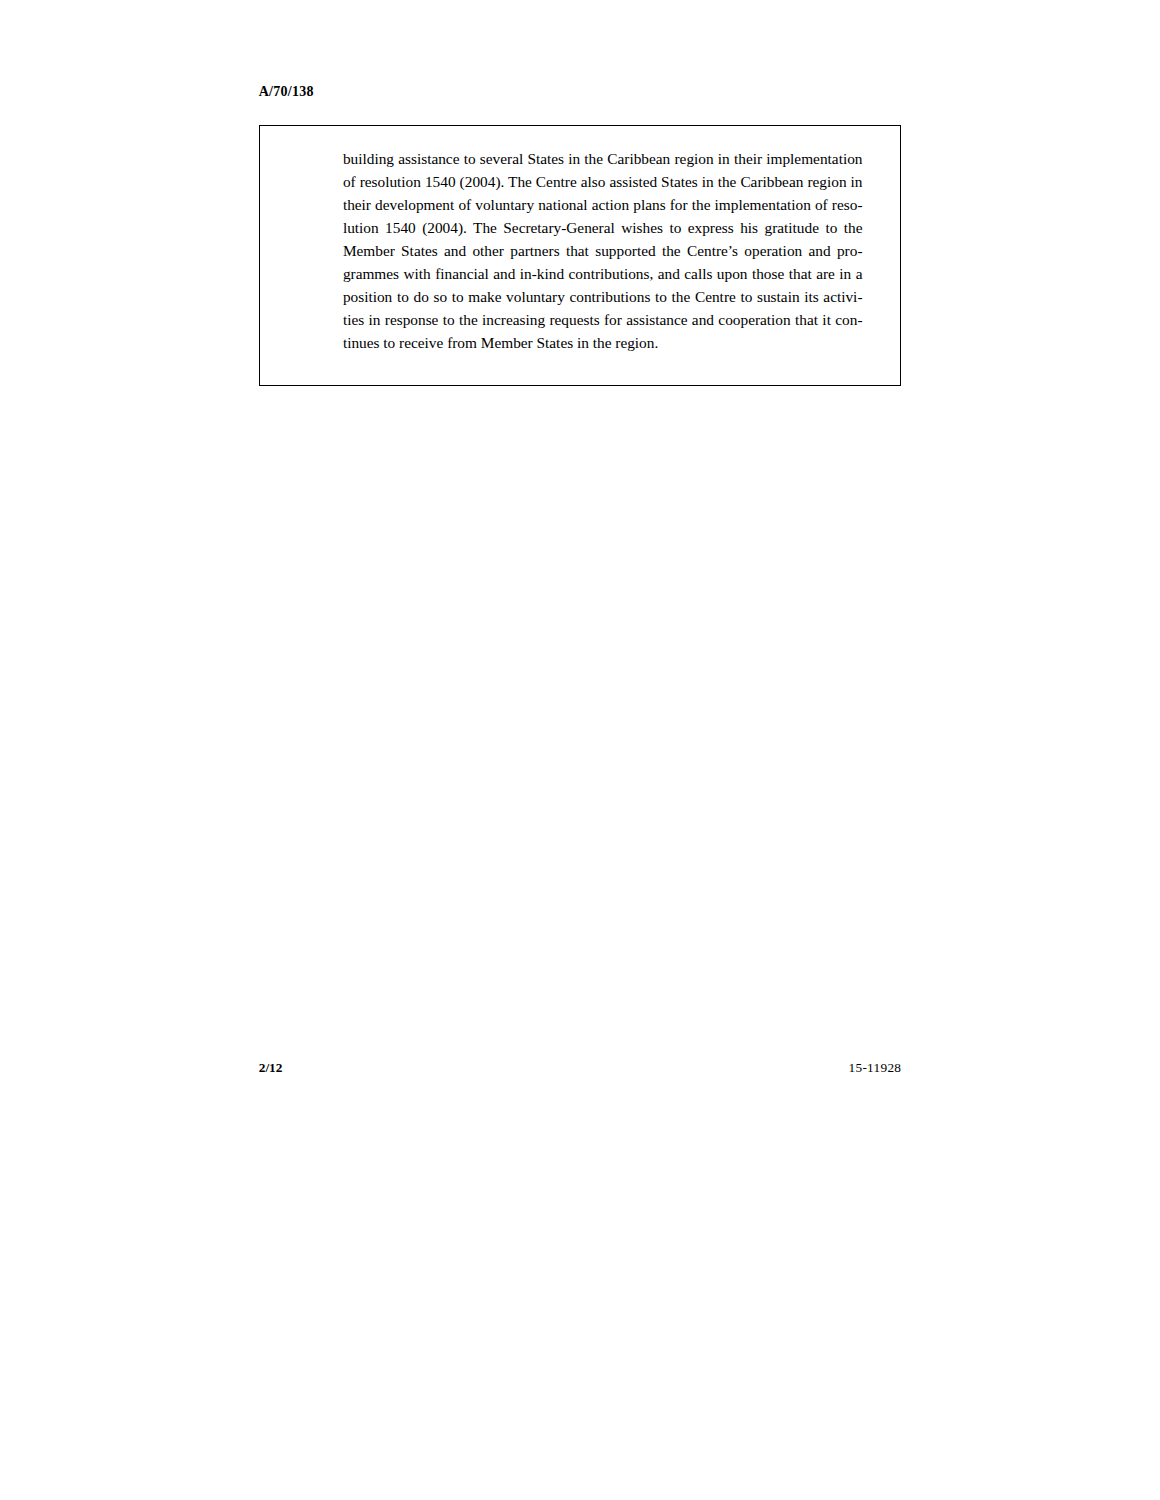A/70/138
building assistance to several States in the Caribbean region in their implementation of resolution 1540 (2004). The Centre also assisted States in the Caribbean region in their development of voluntary national action plans for the implementation of resolution 1540 (2004). The Secretary-General wishes to express his gratitude to the Member States and other partners that supported the Centre’s operation and programmes with financial and in-kind contributions, and calls upon those that are in a position to do so to make voluntary contributions to the Centre to sustain its activities in response to the increasing requests for assistance and cooperation that it continues to receive from Member States in the region.
2/12 15-11928